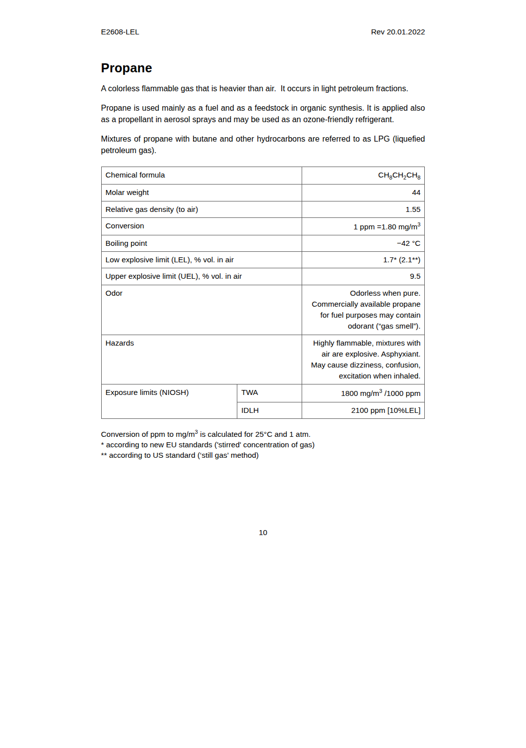E2608-LEL Rev 20.01.2022
Propane
A colorless flammable gas that is heavier than air. It occurs in light petroleum fractions.
Propane is used mainly as a fuel and as a feedstock in organic synthesis. It is applied also as a propellant in aerosol sprays and may be used as an ozone-friendly refrigerant.
Mixtures of propane with butane and other hydrocarbons are referred to as LPG (liquefied petroleum gas).
| Chemical formula | CH 8 CH 2 CH 8 |
| Molar weight | 44 |
| Relative gas density (to air) | 1.55 |
| Conversion | 1 ppm =1.80 mg/m 3 |
| Boiling point | −42 °C |
| Low explosive limit (LEL), % vol. in air | 1.7* (2.1**) |
| Upper explosive limit (UEL), % vol. in air | 9.5 |
| Odor | Odorless when pure. Commercially available propane for fuel purposes may contain odorant (“gas smell”). |
| Hazards | Highly flammable, mixtures with air are explosive. Asphyxiant. May cause dizziness, confusion, excitation when inhaled. |
| Exposure limits (NIOSH) | TWA | 1800 mg/m 3 /1000 ppm |
| IDLH | 2100 ppm [10%LEL] |
Conversion of ppm to mg/m3 is calculated for 25°C and 1 atm.
* according to new EU standards ('stirred' concentration of gas)
** according to US standard (‘still gas’ method)
10